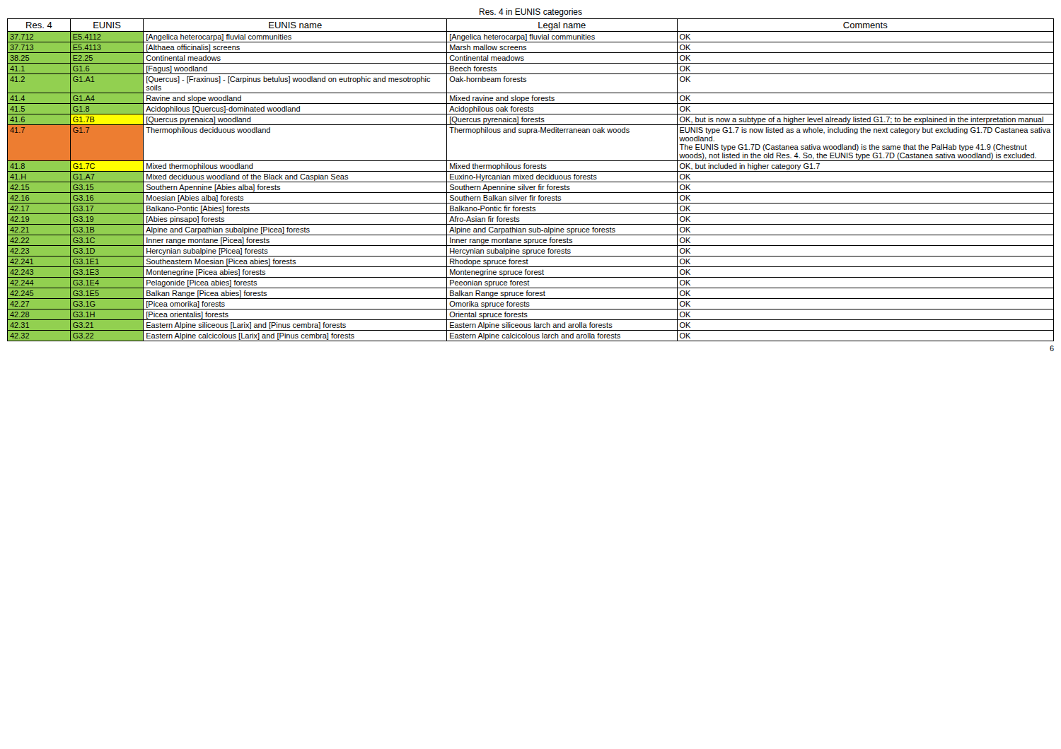Res. 4 in EUNIS categories
| Res. 4 | EUNIS | EUNIS name | Legal name | Comments |
| --- | --- | --- | --- | --- |
| 37.712 | E5.4112 | [Angelica heterocarpa] fluvial communities | [Angelica heterocarpa] fluvial communities | OK |
| 37.713 | E5.4113 | [Althaea officinalis] screens | Marsh mallow screens | OK |
| 38.25 | E2.25 | Continental meadows | Continental meadows | OK |
| 41.1 | G1.6 | [Fagus] woodland | Beech forests | OK |
| 41.2 | G1.A1 | [Quercus] - [Fraxinus] - [Carpinus betulus] woodland on eutrophic and mesotrophic soils | Oak-hornbeam forests | OK |
| 41.4 | G1.A4 | Ravine and slope woodland | Mixed ravine and slope forests | OK |
| 41.5 | G1.8 | Acidophilous [Quercus]-dominated woodland | Acidophilous oak forests | OK |
| 41.6 | G1.7B | [Quercus pyrenaica] woodland | [Quercus pyrenaica] forests | OK, but is now a subtype of a higher level already listed G1.7; to be explained in the interpretation manual |
| 41.7 | G1.7 | Thermophilous deciduous woodland | Thermophilous and supra-Mediterranean oak woods | EUNIS type G1.7 is now listed as a whole, including the next category but excluding G1.7D Castanea sativa woodland. The EUNIS type G1.7D (Castanea sativa woodland) is the same that the PalHab type 41.9 (Chestnut woods), not listed in the old Res. 4. So, the EUNIS type G1.7D (Castanea sativa woodland) is excluded. |
| 41.8 | G1.7C | Mixed thermophilous woodland | Mixed thermophilous forests | OK, but included in higher category G1.7 |
| 41.H | G1.A7 | Mixed deciduous woodland of the Black and Caspian Seas | Euxino-Hyrcanian mixed deciduous forests | OK |
| 42.15 | G3.15 | Southern Apennine [Abies alba] forests | Southern Apennine silver fir forests | OK |
| 42.16 | G3.16 | Moesian [Abies alba] forests | Southern Balkan silver fir forests | OK |
| 42.17 | G3.17 | Balkano-Pontic [Abies] forests | Balkano-Pontic fir forests | OK |
| 42.19 | G3.19 | [Abies pinsapo] forests | Afro-Asian fir forests | OK |
| 42.21 | G3.1B | Alpine and Carpathian subalpine [Picea] forests | Alpine and Carpathian sub-alpine spruce forests | OK |
| 42.22 | G3.1C | Inner range montane [Picea] forests | Inner range montane spruce forests | OK |
| 42.23 | G3.1D | Hercynian subalpine [Picea] forests | Hercynian subalpine spruce forests | OK |
| 42.241 | G3.1E1 | Southeastern Moesian [Picea abies] forests | Rhodope spruce forest | OK |
| 42.243 | G3.1E3 | Montenegrine [Picea abies] forests | Montenegrine spruce forest | OK |
| 42.244 | G3.1E4 | Pelagonide [Picea abies] forests | Peeonian spruce forest | OK |
| 42.245 | G3.1E5 | Balkan Range [Picea abies] forests | Balkan Range spruce forest | OK |
| 42.27 | G3.1G | [Picea omorika] forests | Omorika spruce forests | OK |
| 42.28 | G3.1H | [Picea orientalis] forests | Oriental spruce forests | OK |
| 42.31 | G3.21 | Eastern Alpine siliceous [Larix] and [Pinus cembra] forests | Eastern Alpine siliceous larch and arolla forests | OK |
| 42.32 | G3.22 | Eastern Alpine calcicolous [Larix] and [Pinus cembra] forests | Eastern Alpine calcicolous larch and arolla forests | OK |
6